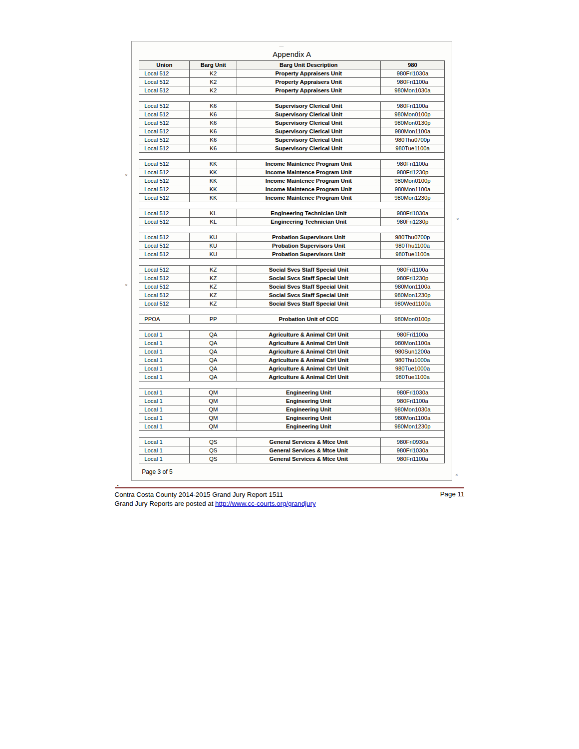— × × × ×
Appendix A
| Union | Barg Unit | Barg Unit Description | 980 |
| --- | --- | --- | --- |
| Local 512 | K2 | Property Appraisers Unit | 980Fri1030a |
| Local 512 | K2 | Property Appraisers Unit | 980Fri1100a |
| Local 512 | K2 | Property Appraisers Unit | 980Mon1030a |
| Local 512 | K6 | Supervisory Clerical Unit | 980Fri1100a |
| Local 512 | K6 | Supervisory Clerical Unit | 980Mon0100p |
| Local 512 | K6 | Supervisory Clerical Unit | 980Mon0130p |
| Local 512 | K6 | Supervisory Clerical Unit | 980Mon1100a |
| Local 512 | K6 | Supervisory Clerical Unit | 980Thu0700p |
| Local 512 | K6 | Supervisory Clerical Unit | 980Tue1100a |
| Local 512 | KK | Income Maintence Program Unit | 980Fri1100a |
| Local 512 | KK | Income Maintence Program Unit | 980Fri1230p |
| Local 512 | KK | Income Maintence Program Unit | 980Mon0100p |
| Local 512 | KK | Income Maintence Program Unit | 980Mon1100a |
| Local 512 | KK | Income Maintence Program Unit | 980Mon1230p |
| Local 512 | KL | Engineering Technician Unit | 980Fri1030a |
| Local 512 | KL | Engineering Technician Unit | 980Fri1230p |
| Local 512 | KU | Probation Supervisors Unit | 980Thu0700p |
| Local 512 | KU | Probation Supervisors Unit | 980Thu1100a |
| Local 512 | KU | Probation Supervisors Unit | 980Tue1100a |
| Local 512 | KZ | Social Svcs Staff Special Unit | 980Fri1100a |
| Local 512 | KZ | Social Svcs Staff Special Unit | 980Fri1230p |
| Local 512 | KZ | Social Svcs Staff Special Unit | 980Mon1100a |
| Local 512 | KZ | Social Svcs Staff Special Unit | 980Mon1230p |
| Local 512 | KZ | Social Svcs Staff Special Unit | 980Wed1100a |
| PPOA | PP | Probation Unit of CCC | 980Mon0100p |
| Local 1 | QA | Agriculture & Animal Ctrl Unit | 980Fri1100a |
| Local 1 | QA | Agriculture & Animal Ctrl Unit | 980Mon1100a |
| Local 1 | QA | Agriculture & Animal Ctrl Unit | 980Sun1200a |
| Local 1 | QA | Agriculture & Animal Ctrl Unit | 980Thu1000a |
| Local 1 | QA | Agriculture & Animal Ctrl Unit | 980Tue1000a |
| Local 1 | QA | Agriculture & Animal Ctrl Unit | 980Tue1100a |
| Local 1 | QM | Engineering Unit | 980Fri1030a |
| Local 1 | QM | Engineering Unit | 980Fri1100a |
| Local 1 | QM | Engineering Unit | 980Mon1030a |
| Local 1 | QM | Engineering Unit | 980Mon1100a |
| Local 1 | QM | Engineering Unit | 980Mon1230p |
| Local 1 | QS | General Services & Mtce Unit | 980Fri0930a |
| Local 1 | QS | General Services & Mtce Unit | 980Fri1030a |
| Local 1 | QS | General Services & Mtce Unit | 980Fri1100a |
Page 3 of 5
.
Contra Costa County 2014-2015 Grand Jury Report 1511
Grand Jury Reports are posted at http://www.cc-courts.org/grandjury
Page 11